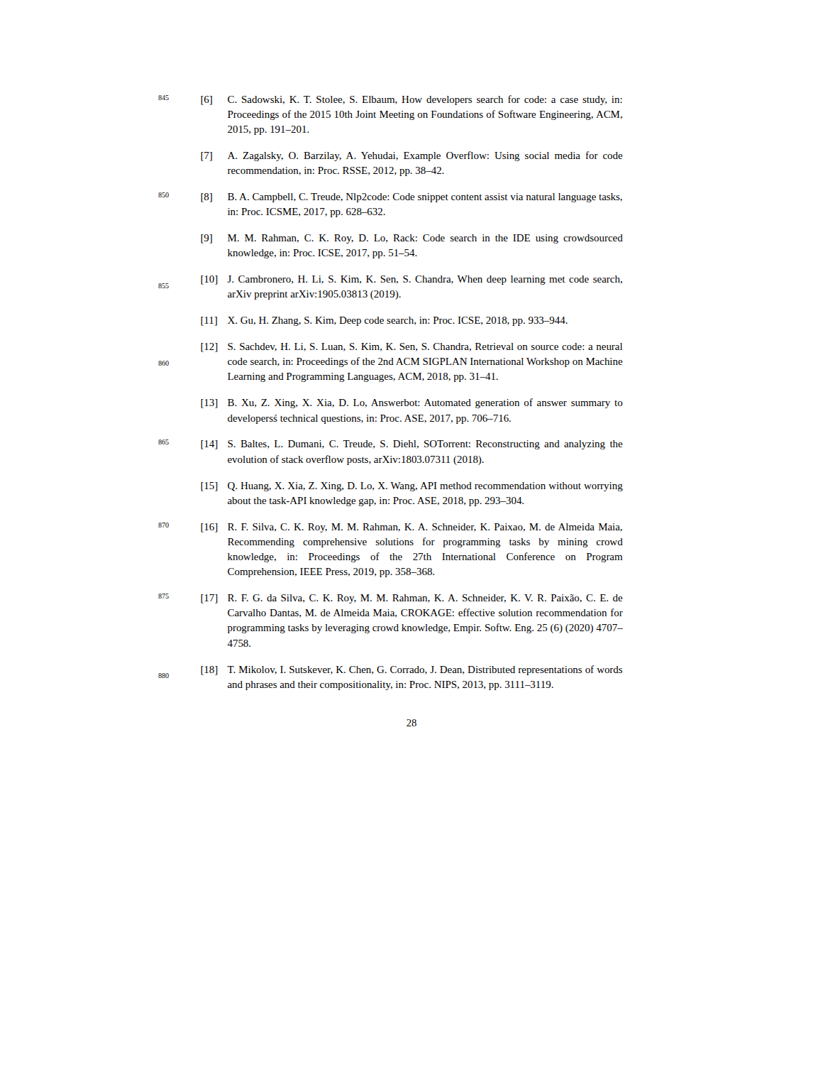845 [6] C. Sadowski, K. T. Stolee, S. Elbaum, How developers search for code: a case study, in: Proceedings of the 2015 10th Joint Meeting on Foundations of Software Engineering, ACM, 2015, pp. 191–201.
[7] A. Zagalsky, O. Barzilay, A. Yehudai, Example Overflow: Using social media for code recommendation, in: Proc. RSSE, 2012, pp. 38–42.
850 [8] B. A. Campbell, C. Treude, Nlp2code: Code snippet content assist via natural language tasks, in: Proc. ICSME, 2017, pp. 628–632.
[9] M. M. Rahman, C. K. Roy, D. Lo, Rack: Code search in the IDE using crowdsourced knowledge, in: Proc. ICSE, 2017, pp. 51–54.
[10] J. Cambronero, H. Li, S. Kim, K. Sen, S. Chandra, When deep learning met code search, arXiv preprint arXiv:1905.03813 (2019). 855
[11] X. Gu, H. Zhang, S. Kim, Deep code search, in: Proc. ICSE, 2018, pp. 933–944.
[12] S. Sachdev, H. Li, S. Luan, S. Kim, K. Sen, S. Chandra, Retrieval on source code: a neural code search, in: Proceedings of the 2nd ACM SIGPLAN International Workshop on Machine Learning and Programming Languages, ACM, 2018, pp. 31–41. 860
[13] B. Xu, Z. Xing, X. Xia, D. Lo, Answerbot: Automated generation of answer summary to developersś technical questions, in: Proc. ASE, 2017, pp. 706–716.
865 [14] S. Baltes, L. Dumani, C. Treude, S. Diehl, SOTorrent: Reconstructing and analyzing the evolution of stack overflow posts, arXiv:1803.07311 (2018).
[15] Q. Huang, X. Xia, Z. Xing, D. Lo, X. Wang, API method recommendation without worrying about the task-API knowledge gap, in: Proc. ASE, 2018, pp. 293–304.
870 [16] R. F. Silva, C. K. Roy, M. M. Rahman, K. A. Schneider, K. Paixao, M. de Almeida Maia, Recommending comprehensive solutions for programming tasks by mining crowd knowledge, in: Proceedings of the 27th International Conference on Program Comprehension, IEEE Press, 2019, pp. 358–368.
875 [17] R. F. G. da Silva, C. K. Roy, M. M. Rahman, K. A. Schneider, K. V. R. Paixão, C. E. de Carvalho Dantas, M. de Almeida Maia, CROKAGE: effective solution recommendation for programming tasks by leveraging crowd knowledge, Empir. Softw. Eng. 25 (6) (2020) 4707–4758.
[18] T. Mikolov, I. Sutskever, K. Chen, G. Corrado, J. Dean, Distributed representations of words and phrases and their compositionality, in: Proc. NIPS, 2013, pp. 3111–3119. 880
28